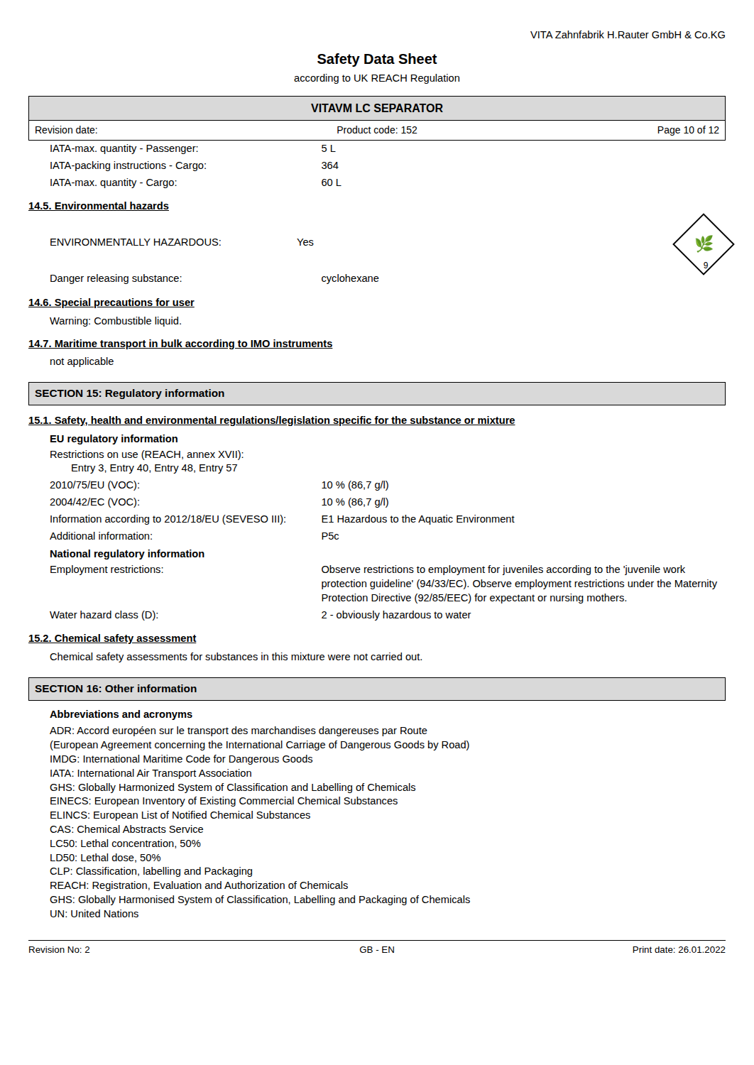VITA Zahnfabrik H.Rauter GmbH & Co.KG
Safety Data Sheet
according to UK REACH Regulation
VITAVM LC SEPARATOR
Revision date:
Product code: 152
Page 10 of 12
| IATA-max. quantity - Passenger: | 5 L |
| IATA-packing instructions - Cargo: | 364 |
| IATA-max. quantity - Cargo: | 60 L |
14.5. Environmental hazards
| ENVIRONMENTALLY HAZARDOUS: | Yes |
🌿 9
| Danger releasing substance: | cyclohexane |
14.6. Special precautions for user
Warning: Combustible liquid.
14.7. Maritime transport in bulk according to IMO instruments
not applicable
SECTION 15: Regulatory information
15.1. Safety, health and environmental regulations/legislation specific for the substance or mixture
EU regulatory information
| Restrictions on use (REACH, annex XVII): Entry 3, Entry 40, Entry 48, Entry 57 | |
| 2010/75/EU (VOC): | 10 % (86,7 g/l) |
| 2004/42/EC (VOC): | 10 % (86,7 g/l) |
| Information according to 2012/18/EU (SEVESO III): | E1 Hazardous to the Aquatic Environment |
| Additional information: | P5c |
National regulatory information
| Employment restrictions: | Observe restrictions to employment for juveniles according to the 'juvenile work protection guideline' (94/33/EC). Observe employment restrictions under the Maternity Protection Directive (92/85/EEC) for expectant or nursing mothers. |
| Water hazard class (D): | 2 - obviously hazardous to water |
15.2. Chemical safety assessment
Chemical safety assessments for substances in this mixture were not carried out.
SECTION 16: Other information
Abbreviations and acronyms
ADR: Accord européen sur le transport des marchandises dangereuses par Route
(European Agreement concerning the International Carriage of Dangerous Goods by Road)
IMDG: International Maritime Code for Dangerous Goods
IATA: International Air Transport Association
GHS: Globally Harmonized System of Classification and Labelling of Chemicals
EINECS: European Inventory of Existing Commercial Chemical Substances
ELINCS: European List of Notified Chemical Substances
CAS: Chemical Abstracts Service
LC50: Lethal concentration, 50%
LD50: Lethal dose, 50%
CLP: Classification, labelling and Packaging
REACH: Registration, Evaluation and Authorization of Chemicals
GHS: Globally Harmonised System of Classification, Labelling and Packaging of Chemicals
UN: United Nations
Revision No: 2
GB - EN
Print date: 26.01.2022